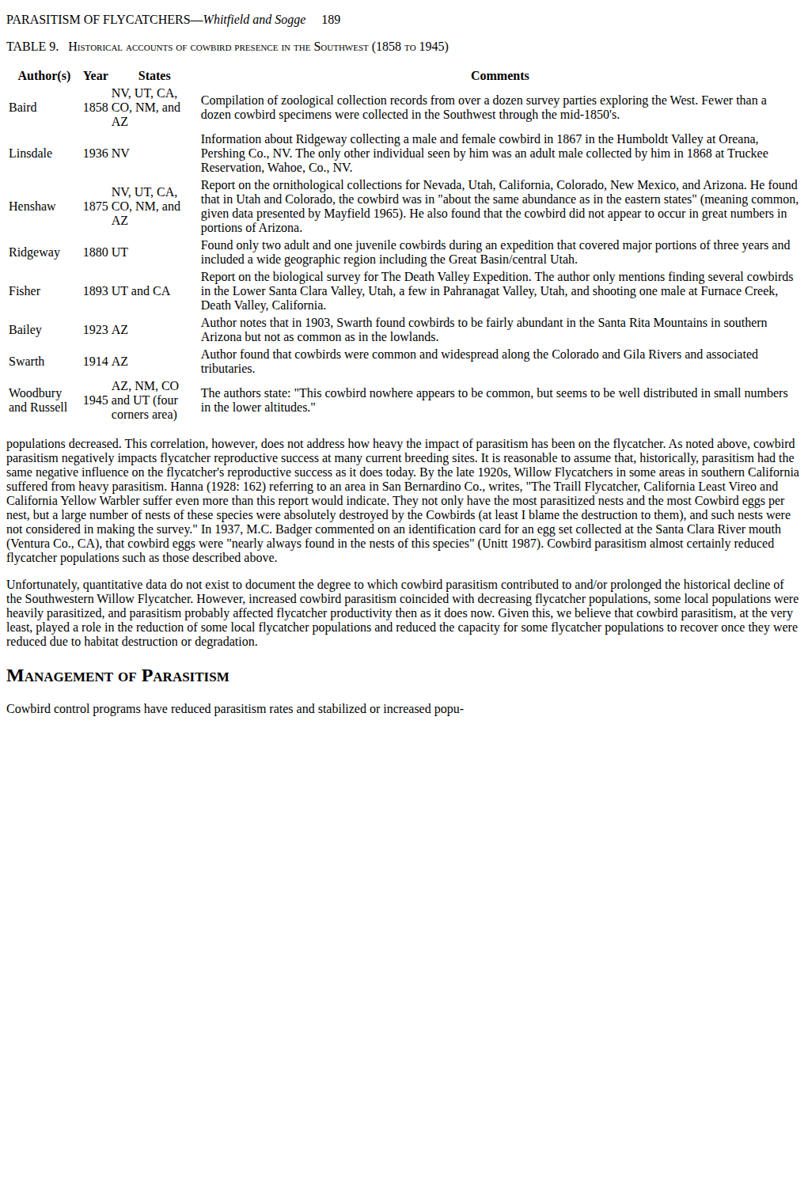PARASITISM OF FLYCATCHERS—Whitfield and Sogge 189
TABLE 9. Historical accounts of cowbird presence in the Southwest (1858 to 1945)
| Author(s) | Year | States | Comments |
| --- | --- | --- | --- |
| Baird | 1858 | NV, UT, CA, CO, NM, and AZ | Compilation of zoological collection records from over a dozen survey parties exploring the West. Fewer than a dozen cowbird specimens were collected in the Southwest through the mid-1850's. |
| Linsdale | 1936 | NV | Information about Ridgeway collecting a male and female cowbird in 1867 in the Humboldt Valley at Oreana, Pershing Co., NV. The only other individual seen by him was an adult male collected by him in 1868 at Truckee Reservation, Wahoe, Co., NV. |
| Henshaw | 1875 | NV, UT, CA, CO, NM, and AZ | Report on the ornithological collections for Nevada, Utah, California, Colorado, New Mexico, and Arizona. He found that in Utah and Colorado, the cowbird was in "about the same abundance as in the eastern states" (meaning common, given data presented by Mayfield 1965). He also found that the cowbird did not appear to occur in great numbers in portions of Arizona. |
| Ridgeway | 1880 | UT | Found only two adult and one juvenile cowbirds during an expedition that covered major portions of three years and included a wide geographic region including the Great Basin/central Utah. |
| Fisher | 1893 | UT and CA | Report on the biological survey for The Death Valley Expedition. The author only mentions finding several cowbirds in the Lower Santa Clara Valley, Utah, a few in Pahranagat Valley, Utah, and shooting one male at Furnace Creek, Death Valley, California. |
| Bailey | 1923 | AZ | Author notes that in 1903, Swarth found cowbirds to be fairly abundant in the Santa Rita Mountains in southern Arizona but not as common as in the lowlands. |
| Swarth | 1914 | AZ | Author found that cowbirds were common and widespread along the Colorado and Gila Rivers and associated tributaries. |
| Woodbury and Russell | 1945 | AZ, NM, CO and UT (four corners area) | The authors state: "This cowbird nowhere appears to be common, but seems to be well distributed in small numbers in the lower altitudes." |
populations decreased. This correlation, however, does not address how heavy the impact of parasitism has been on the flycatcher. As noted above, cowbird parasitism negatively impacts flycatcher reproductive success at many current breeding sites. It is reasonable to assume that, historically, parasitism had the same negative influence on the flycatcher's reproductive success as it does today. By the late 1920s, Willow Flycatchers in some areas in southern California suffered from heavy parasitism. Hanna (1928: 162) referring to an area in San Bernardino Co., writes, "The Traill Flycatcher, California Least Vireo and California Yellow Warbler suffer even more than this report would indicate. They not only have the most parasitized nests and the most Cowbird eggs per nest, but a large number of nests of these species were absolutely destroyed by the Cowbirds (at least I blame the destruction to them), and such nests were not considered in making the survey." In 1937, M.C. Badger commented on an identification card for an egg set collected at the Santa Clara River mouth (Ventura Co., CA), that cowbird eggs were "nearly always found in the nests of this species" (Unitt 1987). Cowbird parasitism almost certainly reduced flycatcher populations such as those described above.
Unfortunately, quantitative data do not exist to document the degree to which cowbird parasitism contributed to and/or prolonged the historical decline of the Southwestern Willow Flycatcher. However, increased cowbird parasitism coincided with decreasing flycatcher populations, some local populations were heavily parasitized, and parasitism probably affected flycatcher productivity then as it does now. Given this, we believe that cowbird parasitism, at the very least, played a role in the reduction of some local flycatcher populations and reduced the capacity for some flycatcher populations to recover once they were reduced due to habitat destruction or degradation.
Management of Parasitism
Cowbird control programs have reduced parasitism rates and stabilized or increased popu-